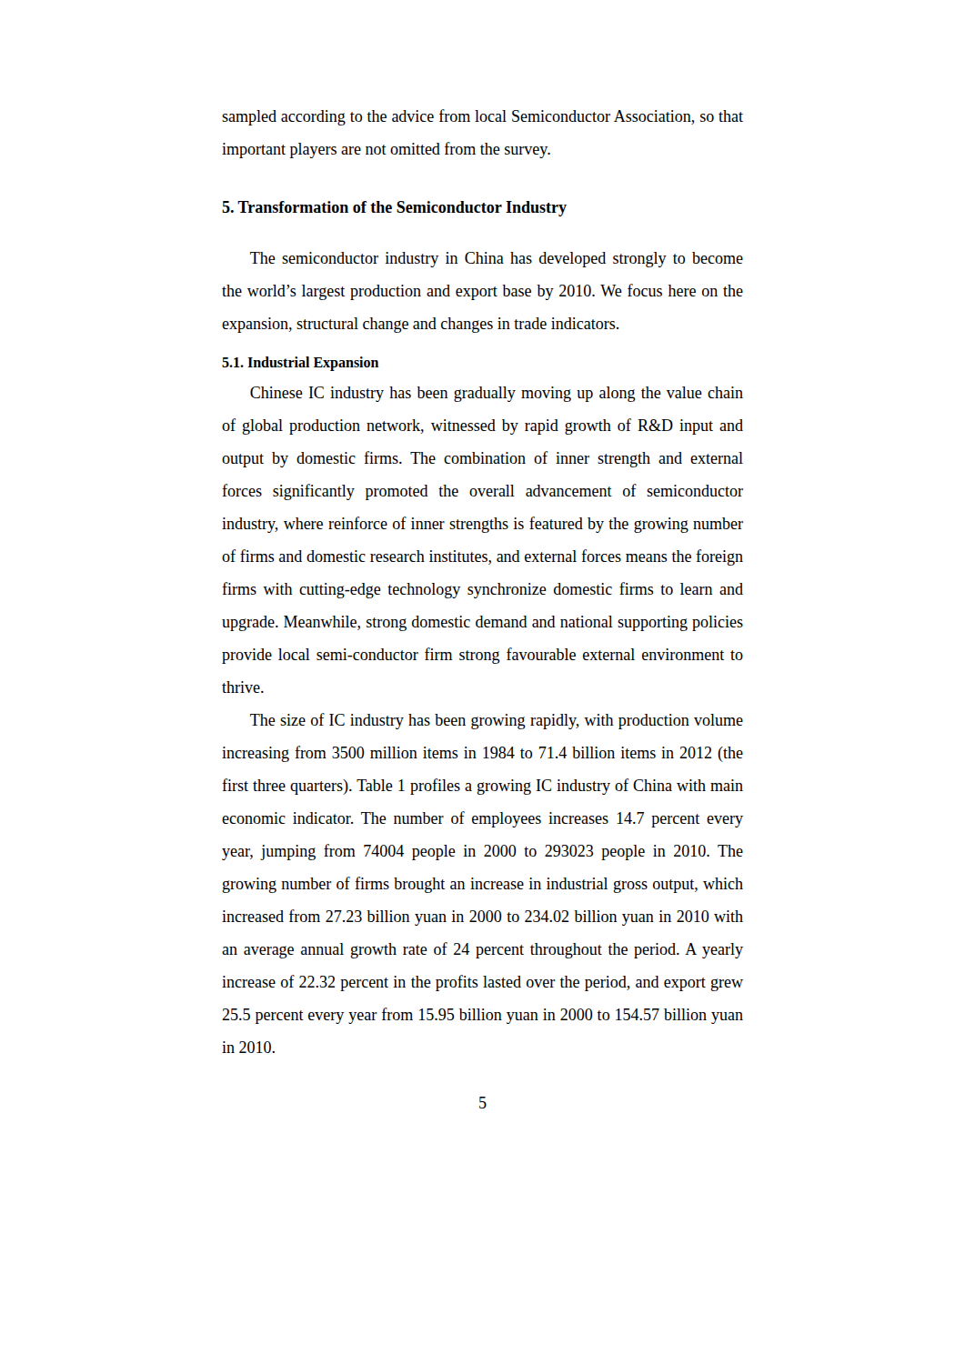sampled according to the advice from local Semiconductor Association, so that important players are not omitted from the survey.
5. Transformation of the Semiconductor Industry
The semiconductor industry in China has developed strongly to become the world’s largest production and export base by 2010. We focus here on the expansion, structural change and changes in trade indicators.
5.1. Industrial Expansion
Chinese IC industry has been gradually moving up along the value chain of global production network, witnessed by rapid growth of R&D input and output by domestic firms. The combination of inner strength and external forces significantly promoted the overall advancement of semiconductor industry, where reinforce of inner strengths is featured by the growing number of firms and domestic research institutes, and external forces means the foreign firms with cutting-edge technology synchronize domestic firms to learn and upgrade. Meanwhile, strong domestic demand and national supporting policies provide local semi-conductor firm strong favourable external environment to thrive.
The size of IC industry has been growing rapidly, with production volume increasing from 3500 million items in 1984 to 71.4 billion items in 2012 (the first three quarters). Table 1 profiles a growing IC industry of China with main economic indicator. The number of employees increases 14.7 percent every year, jumping from 74004 people in 2000 to 293023 people in 2010. The growing number of firms brought an increase in industrial gross output, which increased from 27.23 billion yuan in 2000 to 234.02 billion yuan in 2010 with an average annual growth rate of 24 percent throughout the period. A yearly increase of 22.32 percent in the profits lasted over the period, and export grew 25.5 percent every year from 15.95 billion yuan in 2000 to 154.57 billion yuan in 2010.
5